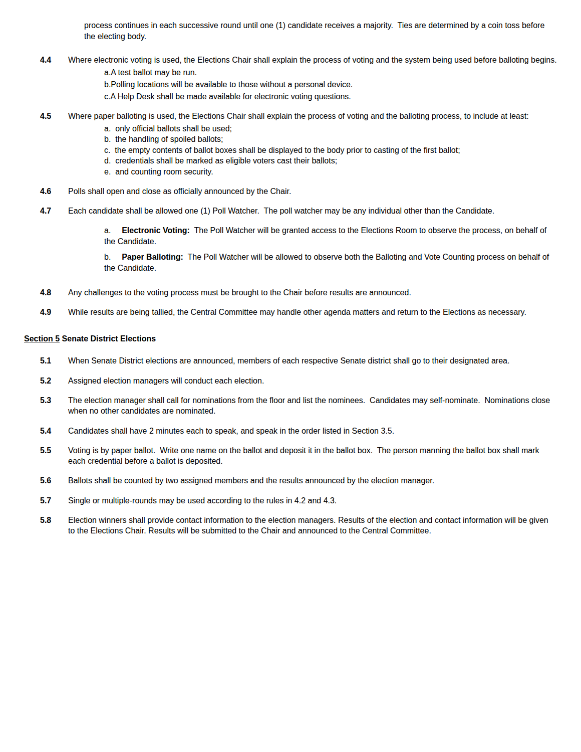process continues in each successive round until one (1) candidate receives a majority. Ties are determined by a coin toss before the electing body.
4.4
Where electronic voting is used, the Elections Chair shall explain the process of voting and the system being used before balloting begins.
a.
A test ballot may be run.
b.
Polling locations will be available to those without a personal device.
c.
A Help Desk shall be made available for electronic voting questions.
4.5
Where paper balloting is used, the Elections Chair shall explain the process of voting and the balloting process, to include at least:
a. only official ballots shall be used;
b. the handling of spoiled ballots;
c. the empty contents of ballot boxes shall be displayed to the body prior to casting of the first ballot;
d. credentials shall be marked as eligible voters cast their ballots;
e. and counting room security.
4.6
Polls shall open and close as officially announced by the Chair.
4.7
Each candidate shall be allowed one (1) Poll Watcher. The poll watcher may be any individual other than the Candidate.
a. Electronic Voting: The Poll Watcher will be granted access to the Elections Room to observe the process, on behalf of the Candidate.
b. Paper Balloting: The Poll Watcher will be allowed to observe both the Balloting and Vote Counting process on behalf of the Candidate.
4.8
Any challenges to the voting process must be brought to the Chair before results are announced.
4.9
While results are being tallied, the Central Committee may handle other agenda matters and return to the Elections as necessary.
Section 5 Senate District Elections
5.1
When Senate District elections are announced, members of each respective Senate district shall go to their designated area.
5.2
Assigned election managers will conduct each election.
5.3
The election manager shall call for nominations from the floor and list the nominees. Candidates may self-nominate. Nominations close when no other candidates are nominated.
5.4
Candidates shall have 2 minutes each to speak, and speak in the order listed in Section 3.5.
5.5
Voting is by paper ballot. Write one name on the ballot and deposit it in the ballot box. The person manning the ballot box shall mark each credential before a ballot is deposited.
5.6
Ballots shall be counted by two assigned members and the results announced by the election manager.
5.7
Single or multiple-rounds may be used according to the rules in 4.2 and 4.3.
5.8
Election winners shall provide contact information to the election managers. Results of the election and contact information will be given to the Elections Chair. Results will be submitted to the Chair and announced to the Central Committee.